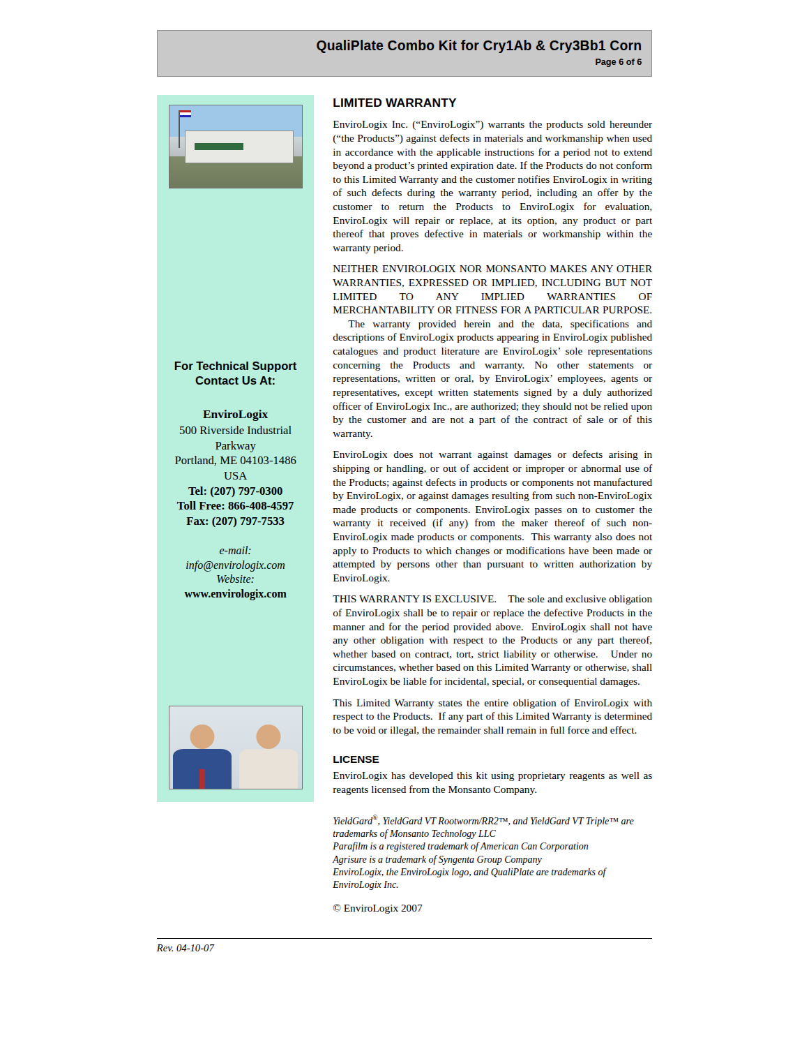QualiPlate Combo Kit for Cry1Ab & Cry3Bb1 Corn
Page 6 of 6
For Technical Support
Contact Us At:
EnviroLogix
500 Riverside Industrial Parkway
Portland, ME 04103-1486
USA
Tel: (207) 797-0300
Toll Free: 866-408-4597
Fax: (207) 797-7533
e-mail:
info@envirologix.com
Website:
www.envirologix.com
LIMITED WARRANTY
EnviroLogix Inc. (“EnviroLogix”) warrants the products sold hereunder (“the Products”) against defects in materials and workmanship when used in accordance with the applicable instructions for a period not to extend beyond a product’s printed expiration date. If the Products do not conform to this Limited Warranty and the customer notifies EnviroLogix in writing of such defects during the warranty period, including an offer by the customer to return the Products to EnviroLogix for evaluation, EnviroLogix will repair or replace, at its option, any product or part thereof that proves defective in materials or workmanship within the warranty period.
NEITHER ENVIROLOGIX NOR MONSANTO MAKES ANY OTHER WARRANTIES, EXPRESSED OR IMPLIED, INCLUDING BUT NOT LIMITED TO ANY IMPLIED WARRANTIES OF MERCHANTABILITY OR FITNESS FOR A PARTICULAR PURPOSE. The warranty provided herein and the data, specifications and descriptions of EnviroLogix products appearing in EnviroLogix published catalogues and product literature are EnviroLogix’ sole representations concerning the Products and warranty. No other statements or representations, written or oral, by EnviroLogix’ employees, agents or representatives, except written statements signed by a duly authorized officer of EnviroLogix Inc., are authorized; they should not be relied upon by the customer and are not a part of the contract of sale or of this warranty.
EnviroLogix does not warrant against damages or defects arising in shipping or handling, or out of accident or improper or abnormal use of the Products; against defects in products or components not manufactured by EnviroLogix, or against damages resulting from such non-EnviroLogix made products or components. EnviroLogix passes on to customer the warranty it received (if any) from the maker thereof of such non-EnviroLogix made products or components. This warranty also does not apply to Products to which changes or modifications have been made or attempted by persons other than pursuant to written authorization by EnviroLogix.
THIS WARRANTY IS EXCLUSIVE. The sole and exclusive obligation of EnviroLogix shall be to repair or replace the defective Products in the manner and for the period provided above. EnviroLogix shall not have any other obligation with respect to the Products or any part thereof, whether based on contract, tort, strict liability or otherwise. Under no circumstances, whether based on this Limited Warranty or otherwise, shall EnviroLogix be liable for incidental, special, or consequential damages.
This Limited Warranty states the entire obligation of EnviroLogix with respect to the Products. If any part of this Limited Warranty is determined to be void or illegal, the remainder shall remain in full force and effect.
LICENSE
EnviroLogix has developed this kit using proprietary reagents as well as reagents licensed from the Monsanto Company.
YieldGard®, YieldGard VT Rootworm/RR2™, and YieldGard VT Triple™ are trademarks of Monsanto Technology LLC
Parafilm is a registered trademark of American Can Corporation
Agrisure is a trademark of Syngenta Group Company
EnviroLogix, the EnviroLogix logo, and QualiPlate are trademarks of EnviroLogix Inc.
© EnviroLogix 2007
Rev. 04-10-07